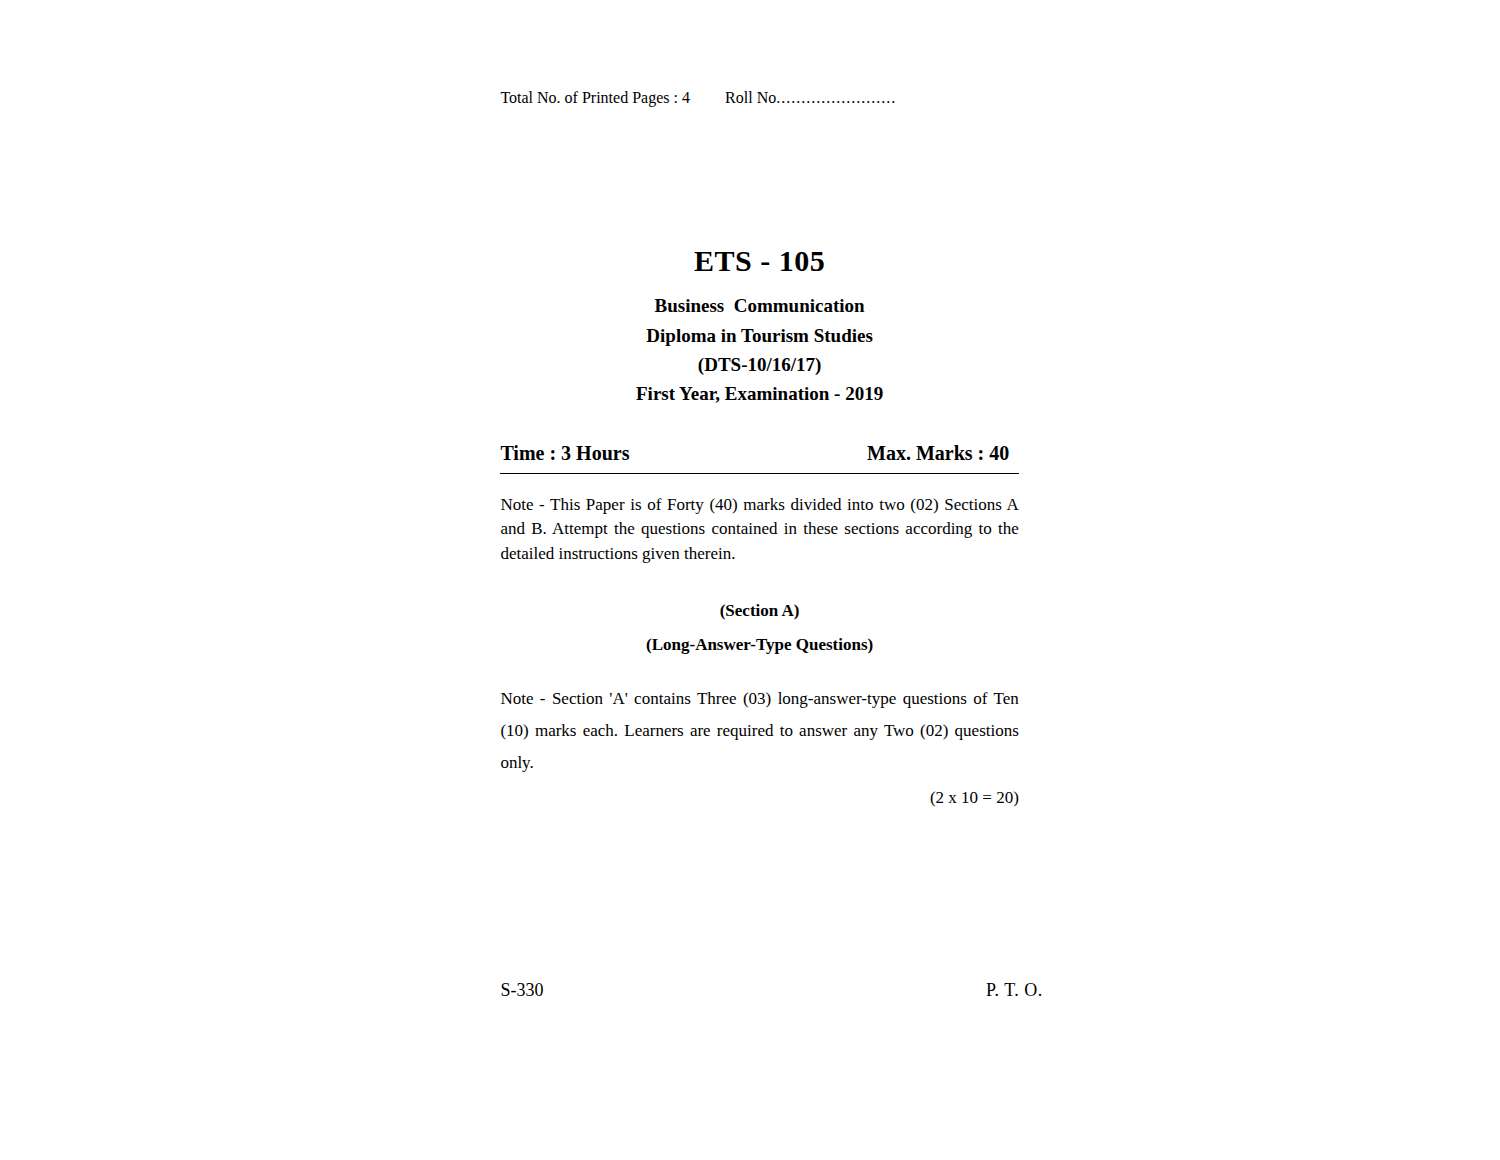Total No. of Printed Pages : 4 Roll No........................
ETS - 105
Business Communication
Diploma in Tourism Studies
(DTS-10/16/17)
First Year, Examination - 2019
Time : 3 Hours Max. Marks : 40
Note - This Paper is of Forty (40) marks divided into two (02) Sections A and B. Attempt the questions contained in these sections according to the detailed instructions given therein.
(Section A)
(Long-Answer-Type Questions)
Note - Section 'A' contains Three (03) long-answer-type questions of Ten (10) marks each. Learners are required to answer any Two (02) questions only.
(2 x 10 = 20)
S-330 P. T. O.